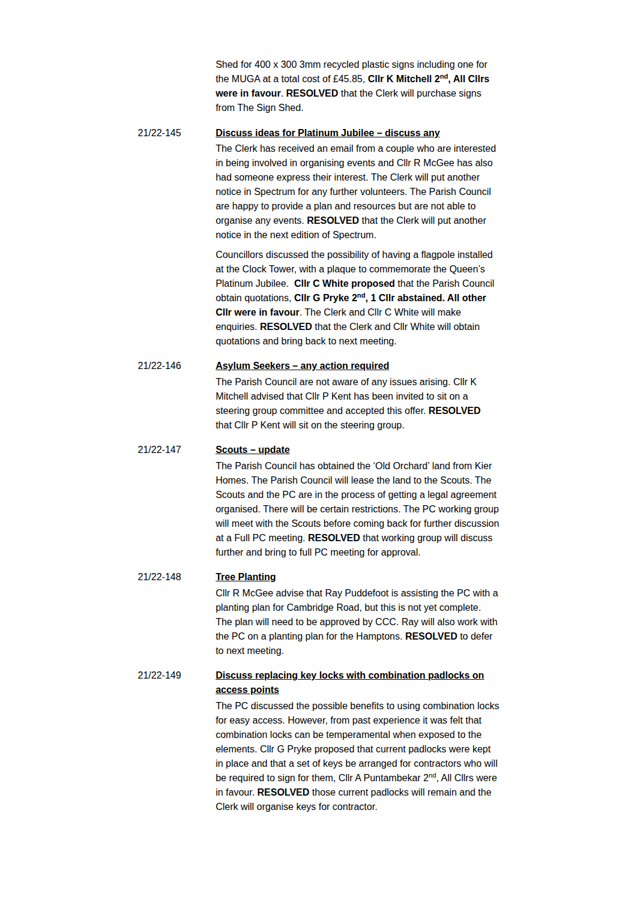Shed for 400 x 300 3mm recycled plastic signs including one for the MUGA at a total cost of £45.85, Cllr K Mitchell 2nd, All Cllrs were in favour. RESOLVED that the Clerk will purchase signs from The Sign Shed.
21/22-145
Discuss ideas for Platinum Jubilee – discuss any
The Clerk has received an email from a couple who are interested in being involved in organising events and Cllr R McGee has also had someone express their interest. The Clerk will put another notice in Spectrum for any further volunteers. The Parish Council are happy to provide a plan and resources but are not able to organise any events. RESOLVED that the Clerk will put another notice in the next edition of Spectrum.
Councillors discussed the possibility of having a flagpole installed at the Clock Tower, with a plaque to commemorate the Queen’s Platinum Jubilee. Cllr C White proposed that the Parish Council obtain quotations, Cllr G Pryke 2nd, 1 Cllr abstained. All other Cllr were in favour. The Clerk and Cllr C White will make enquiries. RESOLVED that the Clerk and Cllr White will obtain quotations and bring back to next meeting.
21/22-146
Asylum Seekers – any action required
The Parish Council are not aware of any issues arising. Cllr K Mitchell advised that Cllr P Kent has been invited to sit on a steering group committee and accepted this offer. RESOLVED that Cllr P Kent will sit on the steering group.
21/22-147
Scouts – update
The Parish Council has obtained the ‘Old Orchard’ land from Kier Homes. The Parish Council will lease the land to the Scouts. The Scouts and the PC are in the process of getting a legal agreement organised. There will be certain restrictions. The PC working group will meet with the Scouts before coming back for further discussion at a Full PC meeting. RESOLVED that working group will discuss further and bring to full PC meeting for approval.
21/22-148
Tree Planting
Cllr R McGee advise that Ray Puddefoot is assisting the PC with a planting plan for Cambridge Road, but this is not yet complete. The plan will need to be approved by CCC. Ray will also work with the PC on a planting plan for the Hamptons. RESOLVED to defer to next meeting.
21/22-149
Discuss replacing key locks with combination padlocks on access points
The PC discussed the possible benefits to using combination locks for easy access. However, from past experience it was felt that combination locks can be temperamental when exposed to the elements. Cllr G Pryke proposed that current padlocks were kept in place and that a set of keys be arranged for contractors who will be required to sign for them, Cllr A Puntambekar 2nd, All Cllrs were in favour. RESOLVED those current padlocks will remain and the Clerk will organise keys for contractor.